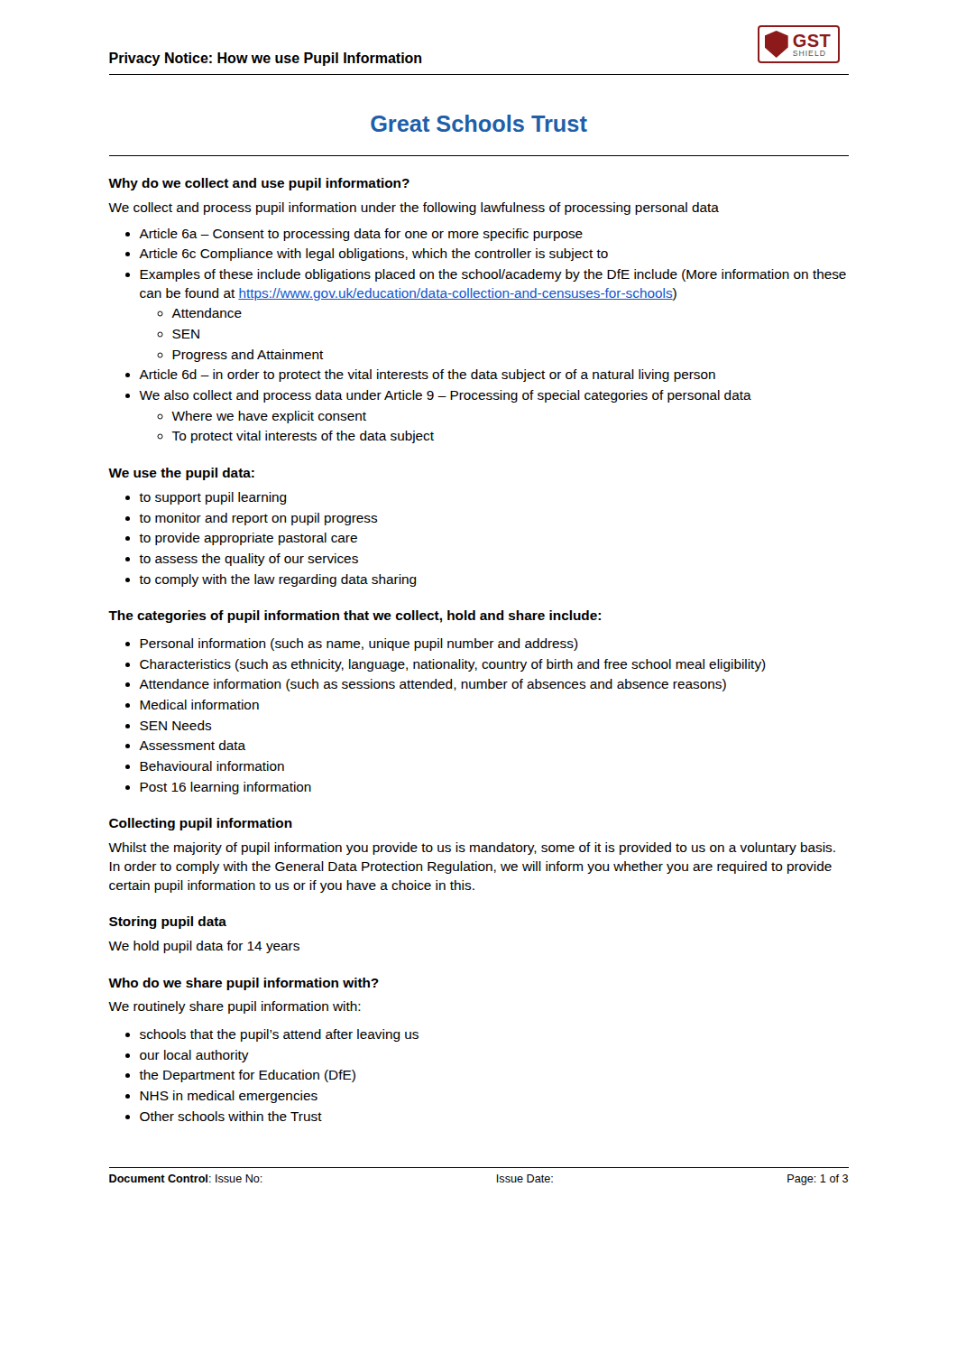GST SHIELD
Privacy Notice: How we use Pupil Information
Great Schools Trust
Why do we collect and use pupil information?
We collect and process pupil information under the following lawfulness of processing personal data
Article 6a – Consent to processing data for one or more specific purpose
Article 6c Compliance with legal obligations, which the controller is subject to
Examples of these include obligations placed on the school/academy by the DfE include (More information on these can be found at https://www.gov.uk/education/data-collection-and-censuses-for-schools)
Attendance
SEN
Progress and Attainment
Article 6d – in order to protect the vital interests of the data subject or of a natural living person
We also collect and process data under Article 9 – Processing of special categories of personal data
Where we have explicit consent
To protect vital interests of the data subject
We use the pupil data:
to support pupil learning
to monitor and report on pupil progress
to provide appropriate pastoral care
to assess the quality of our services
to comply with the law regarding data sharing
The categories of pupil information that we collect, hold and share include:
Personal information (such as name, unique pupil number and address)
Characteristics (such as ethnicity, language, nationality, country of birth and free school meal eligibility)
Attendance information (such as sessions attended, number of absences and absence reasons)
Medical information
SEN Needs
Assessment data
Behavioural information
Post 16 learning information
Collecting pupil information
Whilst the majority of pupil information you provide to us is mandatory, some of it is provided to us on a voluntary basis. In order to comply with the General Data Protection Regulation, we will inform you whether you are required to provide certain pupil information to us or if you have a choice in this.
Storing pupil data
We hold pupil data for 14 years
Who do we share pupil information with?
We routinely share pupil information with:
schools that the pupil’s attend after leaving us
our local authority
the Department for Education (DfE)
NHS in medical emergencies
Other schools within the Trust
Document Control: Issue No: Issue Date: Page: 1 of 3